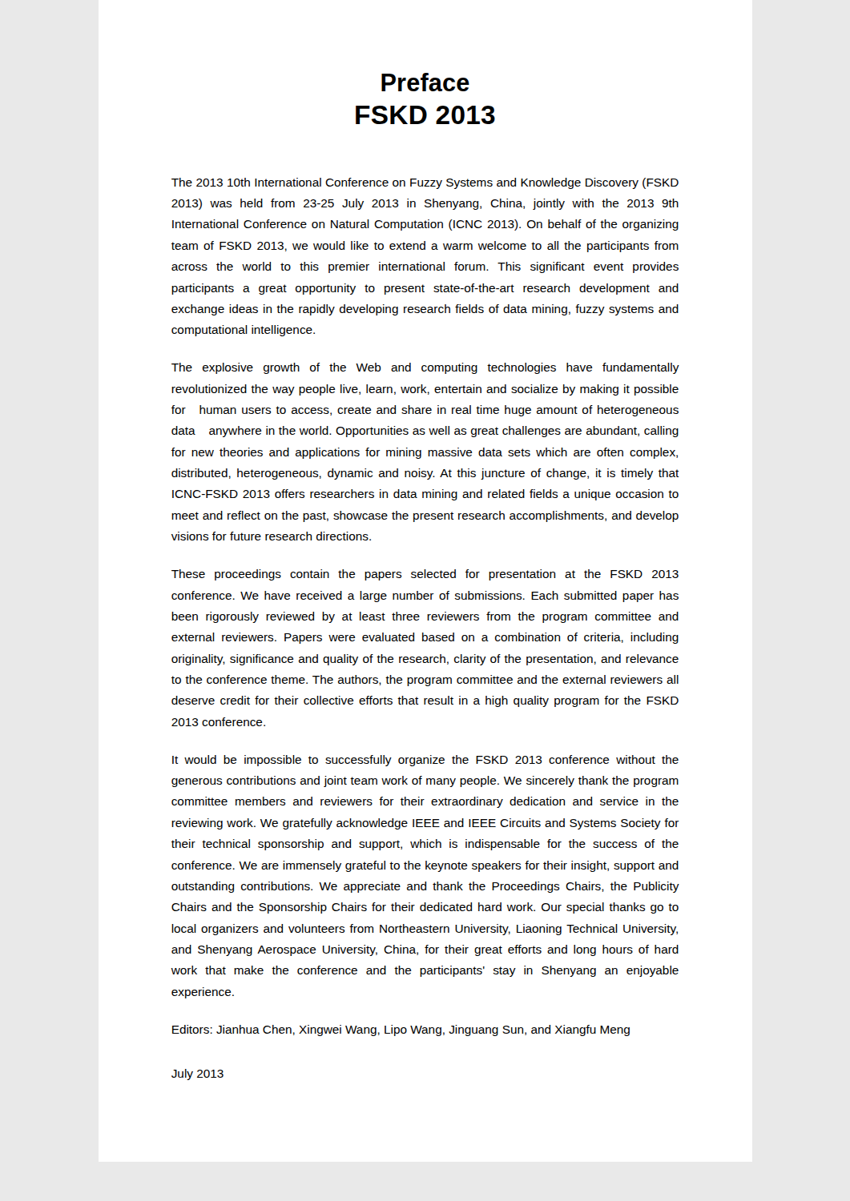Preface
FSKD 2013
The 2013 10th International Conference on Fuzzy Systems and Knowledge Discovery (FSKD 2013) was held from 23-25 July 2013 in Shenyang, China, jointly with the 2013 9th International Conference on Natural Computation (ICNC 2013). On behalf of the organizing team of FSKD 2013, we would like to extend a warm welcome to all the participants from across the world to this premier international forum. This significant event provides participants a great opportunity to present state-of-the-art research development and exchange ideas in the rapidly developing research fields of data mining, fuzzy systems and computational intelligence.
The explosive growth of the Web and computing technologies have fundamentally revolutionized the way people live, learn, work, entertain and socialize by making it possible for human users to access, create and share in real time huge amount of heterogeneous data anywhere in the world. Opportunities as well as great challenges are abundant, calling for new theories and applications for mining massive data sets which are often complex, distributed, heterogeneous, dynamic and noisy. At this juncture of change, it is timely that ICNC-FSKD 2013 offers researchers in data mining and related fields a unique occasion to meet and reflect on the past, showcase the present research accomplishments, and develop visions for future research directions.
These proceedings contain the papers selected for presentation at the FSKD 2013 conference. We have received a large number of submissions. Each submitted paper has been rigorously reviewed by at least three reviewers from the program committee and external reviewers. Papers were evaluated based on a combination of criteria, including originality, significance and quality of the research, clarity of the presentation, and relevance to the conference theme. The authors, the program committee and the external reviewers all deserve credit for their collective efforts that result in a high quality program for the FSKD 2013 conference.
It would be impossible to successfully organize the FSKD 2013 conference without the generous contributions and joint team work of many people. We sincerely thank the program committee members and reviewers for their extraordinary dedication and service in the reviewing work. We gratefully acknowledge IEEE and IEEE Circuits and Systems Society for their technical sponsorship and support, which is indispensable for the success of the conference. We are immensely grateful to the keynote speakers for their insight, support and outstanding contributions. We appreciate and thank the Proceedings Chairs, the Publicity Chairs and the Sponsorship Chairs for their dedicated hard work. Our special thanks go to local organizers and volunteers from Northeastern University, Liaoning Technical University, and Shenyang Aerospace University, China, for their great efforts and long hours of hard work that make the conference and the participants' stay in Shenyang an enjoyable experience.
Editors: Jianhua Chen, Xingwei Wang, Lipo Wang, Jinguang Sun, and Xiangfu Meng
July 2013